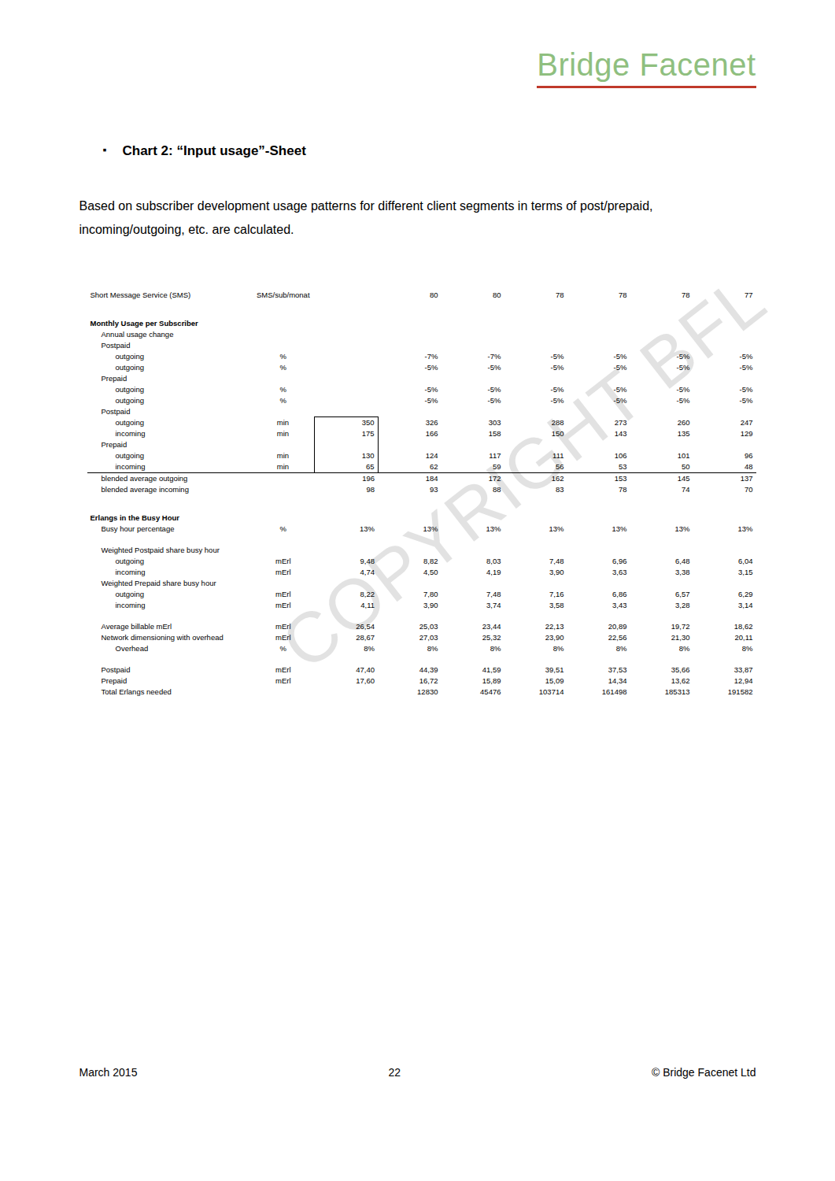Bridge Facenet
Chart 2: “Input usage”-Sheet
Based on subscriber development usage patterns for different client segments in terms of post/prepaid, incoming/outgoing, etc. are calculated.
COPYRIGHT BFL
| Short Message Service (SMS) | SMS/sub/monat | | 80 | 80 | 78 | 78 | 78 | 77 |
| Monthly Usage per Subscriber | | | | | | | | |
| Annual usage change | | | | | | | | |
| Postpaid | | | | | | | | |
| outgoing | % | | -7% | -7% | -5% | -5% | -5% | -5% |
| outgoing | % | | -5% | -5% | -5% | -5% | -5% | -5% |
| Prepaid | | | | | | | | |
| outgoing | % | | -5% | -5% | -5% | -5% | -5% | -5% |
| outgoing | % | | -5% | -5% | -5% | -5% | -5% | -5% |
| Postpaid | | | | | | | | |
| outgoing | min | 350 | 326 | 303 | 288 | 273 | 260 | 247 |
| incoming | min | 175 | 166 | 158 | 150 | 143 | 135 | 129 |
| Prepaid | | | | | | | | |
| outgoing | min | 130 | 124 | 117 | 111 | 106 | 101 | 96 |
| incoming | min | 65 | 62 | 59 | 56 | 53 | 50 | 48 |
| blended average outgoing | | 196 | 184 | 172 | 162 | 153 | 145 | 137 |
| blended average incoming | | 98 | 93 | 88 | 83 | 78 | 74 | 70 |
| Erlangs in the Busy Hour | | | | | | | | |
| Busy hour percentage | % | 13% | 13% | 13% | 13% | 13% | 13% | 13% |
| Weighted Postpaid share busy hour | | | | | | | | |
| outgoing | mErl | 9,48 | 8,82 | 8,03 | 7,48 | 6,96 | 6,48 | 6,04 |
| incoming | mErl | 4,74 | 4,50 | 4,19 | 3,90 | 3,63 | 3,38 | 3,15 |
| Weighted Prepaid share busy hour | | | | | | | | |
| outgoing | mErl | 8,22 | 7,80 | 7,48 | 7,16 | 6,86 | 6,57 | 6,29 |
| incoming | mErl | 4,11 | 3,90 | 3,74 | 3,58 | 3,43 | 3,28 | 3,14 |
| Average billable mErl | mErl | 26,54 | 25,03 | 23,44 | 22,13 | 20,89 | 19,72 | 18,62 |
| Network dimensioning with overhead | mErl | 28,67 | 27,03 | 25,32 | 23,90 | 22,56 | 21,30 | 20,11 |
| Overhead | % | 8% | 8% | 8% | 8% | 8% | 8% | 8% |
| Postpaid | mErl | 47,40 | 44,39 | 41,59 | 39,51 | 37,53 | 35,66 | 33,87 |
| Prepaid | mErl | 17,60 | 16,72 | 15,89 | 15,09 | 14,34 | 13,62 | 12,94 |
| Total Erlangs needed | | | 12830 | 45476 | 103714 | 161498 | 185313 | 191582 |
March 2015 22 © Bridge Facenet Ltd